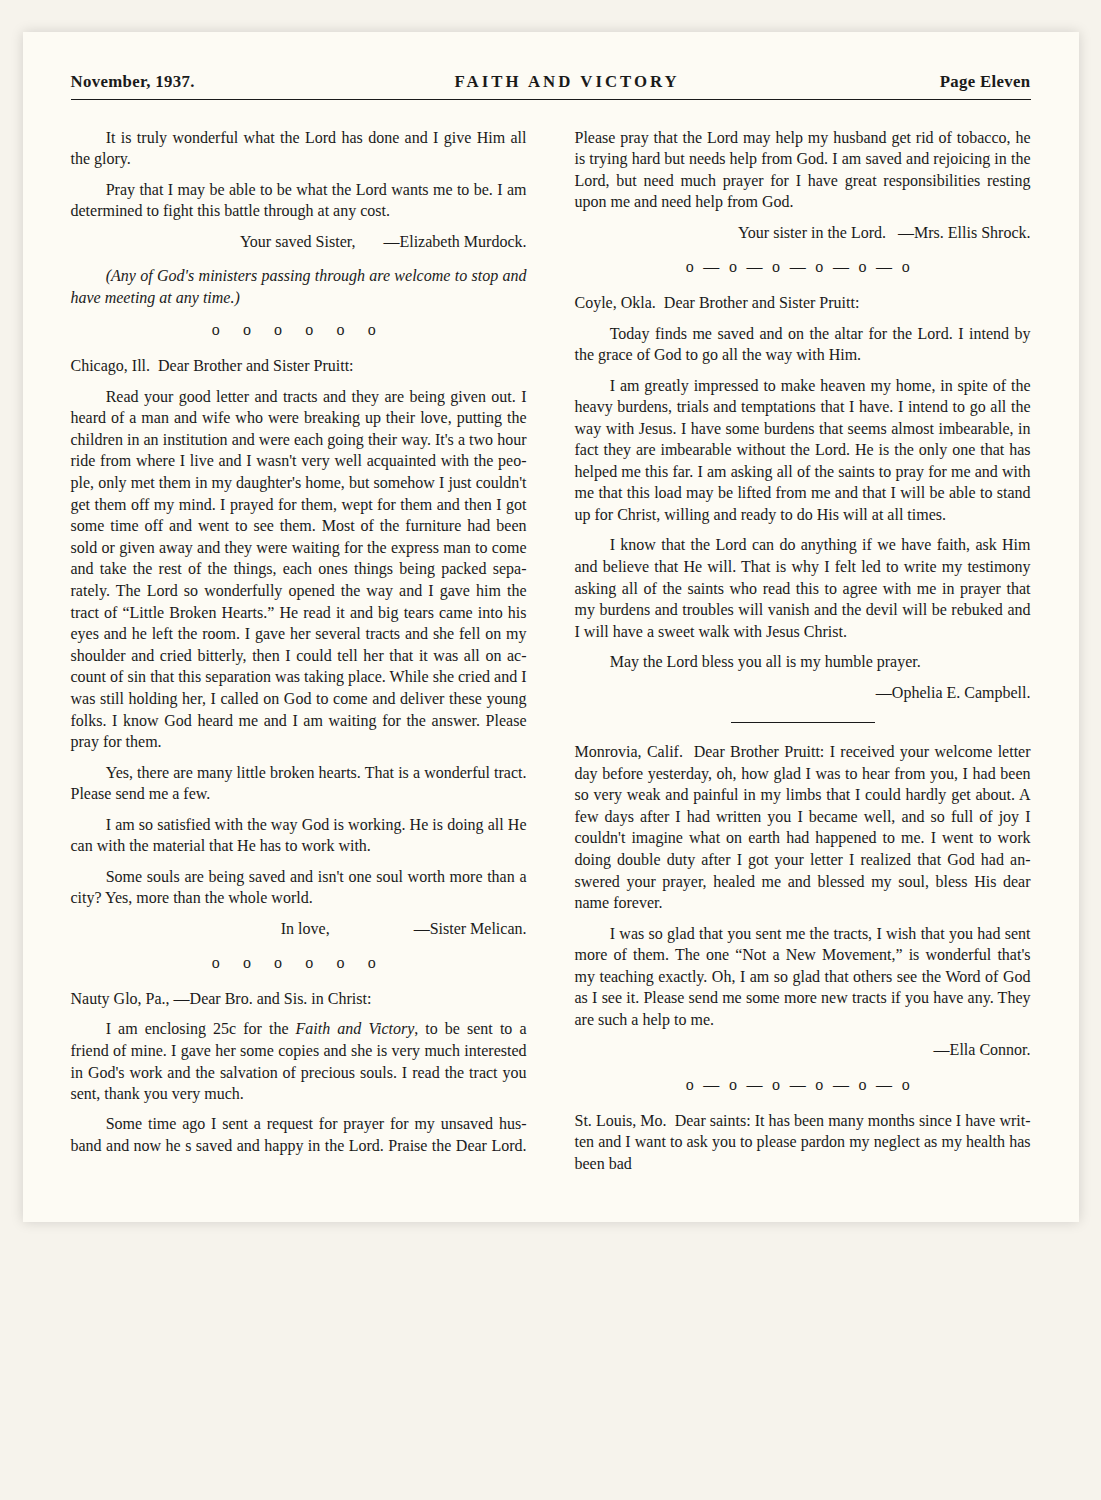November, 1937. FAITH AND VICTORY Page Eleven
It is truly wonderful what the Lord has done and I give Him all the glory.
Pray that I may be able to be what the Lord wants me to be. I am determined to fight this battle through at any cost.
Your saved Sister, —Elizabeth Murdock.
(Any of God's ministers passing through are welcome to stop and have meeting at any time.)
o o o o o o
Chicago, Ill. Dear Brother and Sister Pruitt:
Read your good letter and tracts and they are being given out. I heard of a man and wife who were breaking up their love, putting the children in an institution and were each going their way. It's a two hour ride from where I live and I wasn't very well acquainted with the people, only met them in my daughter's home, but somehow I just couldn't get them off my mind. I prayed for them, wept for them and then I got some time off and went to see them. Most of the furniture had been sold or given away and they were waiting for the express man to come and take the rest of the things, each ones things being packed separately. The Lord so wonderfully opened the way and I gave him the tract of “Little Broken Hearts.” He read it and big tears came into his eyes and he left the room. I gave her several tracts and she fell on my shoulder and cried bitterly, then I could tell her that it was all on account of sin that this separation was taking place. While she cried and I was still holding her, I called on God to come and deliver these young folks. I know God heard me and I am waiting for the answer. Please pray for them.
Yes, there are many little broken hearts. That is a wonderful tract. Please send me a few.
I am so satisfied with the way God is working. He is doing all He can with the material that He has to work with.
Some souls are being saved and isn't one soul worth more than a city? Yes, more than the whole world.
In love, —Sister Melican.
o o o o o o
Nauty Glo, Pa., —Dear Bro. and Sis. in Christ:
I am enclosing 25c for the Faith and Victory, to be sent to a friend of mine. I gave her some copies and she is very much interested in God's work and the salvation of precious souls. I read the tract you sent, thank you very much.
Some time ago I sent a request for prayer for my unsaved husband and now he s saved and happy in the Lord. Praise the Dear Lord. Please pray that the Lord may help my husband get rid of tobacco, he is trying hard but needs help from God. I am saved and rejoicing in the Lord, but need much prayer for I have great responsibilities resting upon me and need help from God.
Your sister in the Lord. —Mrs. Ellis Shrock.
o—o—o—o—o—o
Coyle, Okla. Dear Brother and Sister Pruitt:
Today finds me saved and on the altar for the Lord. I intend by the grace of God to go all the way with Him.
I am greatly impressed to make heaven my home, in spite of the heavy burdens, trials and temptations that I have. I intend to go all the way with Jesus. I have some burdens that seems almost imbearable, in fact they are imbearable without the Lord. He is the only one that has helped me this far. I am asking all of the saints to pray for me and with me that this load may be lifted from me and that I will be able to stand up for Christ, willing and ready to do His will at all times.
I know that the Lord can do anything if we have faith, ask Him and believe that He will. That is why I felt led to write my testimony asking all of the saints who read this to agree with me in prayer that my burdens and troubles will vanish and the devil will be rebuked and I will have a sweet walk with Jesus Christ.
May the Lord bless you all is my humble prayer.
—Ophelia E. Campbell.
Monrovia, Calif. Dear Brother Pruitt: I received your welcome letter day before yesterday, oh, how glad I was to hear from you, I had been so very weak and painful in my limbs that I could hardly get about. A few days after I had written you I became well, and so full of joy I couldn't imagine what on earth had happened to me. I went to work doing double duty after I got your letter I realized that God had answered your prayer, healed me and blessed my soul, bless His dear name forever.
I was so glad that you sent me the tracts, I wish that you had sent more of them. The one “Not a New Movement,” is wonderful that's my teaching exactly. Oh, I am so glad that others see the Word of God as I see it. Please send me some more new tracts if you have any. They are such a help to me.
—Ella Connor.
o—o—o—o—o—o
St. Louis, Mo. Dear saints: It has been many months since I have written and I want to ask you to please pardon my neglect as my health has been bad